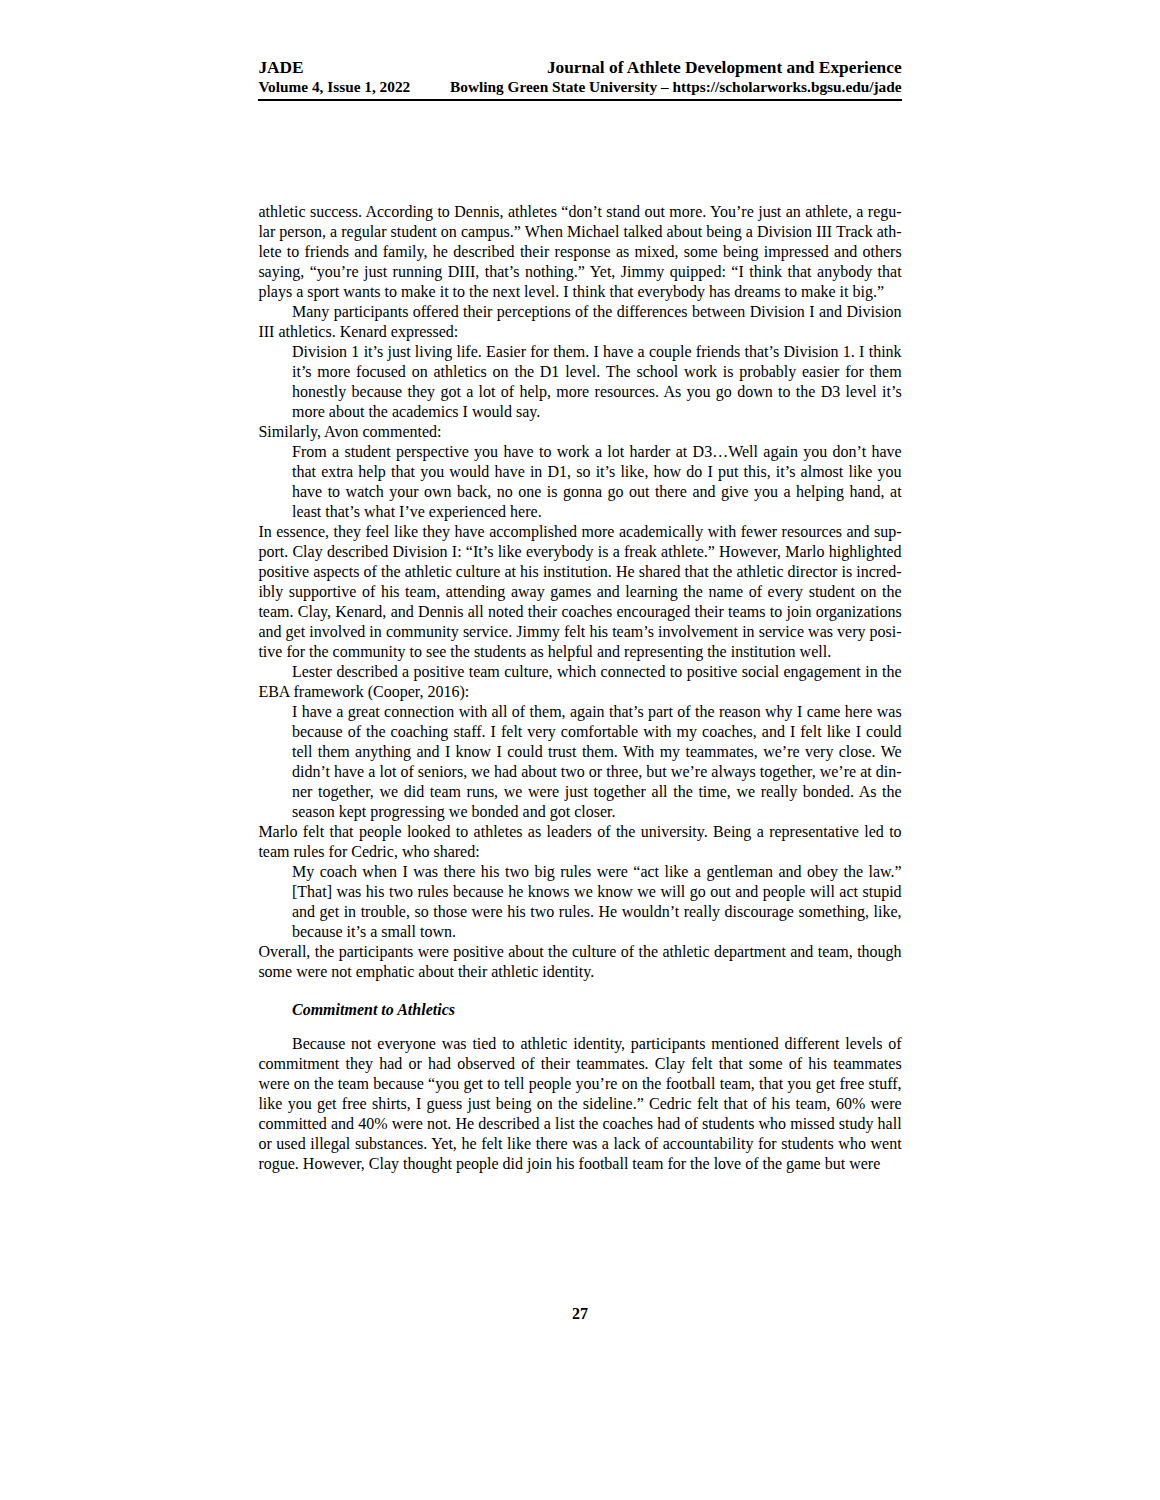JADE
Journal of Athlete Development and Experience
Volume 4, Issue 1, 2022
Bowling Green State University – https://scholarworks.bgsu.edu/jade
athletic success. According to Dennis, athletes “don’t stand out more. You’re just an athlete, a regular person, a regular student on campus.” When Michael talked about being a Division III Track athlete to friends and family, he described their response as mixed, some being impressed and others saying, “you’re just running DIII, that’s nothing.” Yet, Jimmy quipped: “I think that anybody that plays a sport wants to make it to the next level. I think that everybody has dreams to make it big.”
Many participants offered their perceptions of the differences between Division I and Division III athletics. Kenard expressed:
Division 1 it’s just living life. Easier for them. I have a couple friends that’s Division 1. I think it’s more focused on athletics on the D1 level. The school work is probably easier for them honestly because they got a lot of help, more resources. As you go down to the D3 level it’s more about the academics I would say.
Similarly, Avon commented:
From a student perspective you have to work a lot harder at D3…Well again you don’t have that extra help that you would have in D1, so it’s like, how do I put this, it’s almost like you have to watch your own back, no one is gonna go out there and give you a helping hand, at least that’s what I’ve experienced here.
In essence, they feel like they have accomplished more academically with fewer resources and support. Clay described Division I: “It’s like everybody is a freak athlete.” However, Marlo highlighted positive aspects of the athletic culture at his institution. He shared that the athletic director is incredibly supportive of his team, attending away games and learning the name of every student on the team. Clay, Kenard, and Dennis all noted their coaches encouraged their teams to join organizations and get involved in community service. Jimmy felt his team’s involvement in service was very positive for the community to see the students as helpful and representing the institution well.
Lester described a positive team culture, which connected to positive social engagement in the EBA framework (Cooper, 2016):
I have a great connection with all of them, again that’s part of the reason why I came here was because of the coaching staff. I felt very comfortable with my coaches, and I felt like I could tell them anything and I know I could trust them. With my teammates, we’re very close. We didn’t have a lot of seniors, we had about two or three, but we’re always together, we’re at dinner together, we did team runs, we were just together all the time, we really bonded. As the season kept progressing we bonded and got closer.
Marlo felt that people looked to athletes as leaders of the university. Being a representative led to team rules for Cedric, who shared:
My coach when I was there his two big rules were “act like a gentleman and obey the law.” [That] was his two rules because he knows we know we will go out and people will act stupid and get in trouble, so those were his two rules. He wouldn’t really discourage something, like, because it’s a small town.
Overall, the participants were positive about the culture of the athletic department and team, though some were not emphatic about their athletic identity.
Commitment to Athletics
Because not everyone was tied to athletic identity, participants mentioned different levels of commitment they had or had observed of their teammates. Clay felt that some of his teammates were on the team because “you get to tell people you’re on the football team, that you get free stuff, like you get free shirts, I guess just being on the sideline.” Cedric felt that of his team, 60% were committed and 40% were not. He described a list the coaches had of students who missed study hall or used illegal substances. Yet, he felt like there was a lack of accountability for students who went rogue. However, Clay thought people did join his football team for the love of the game but were
27